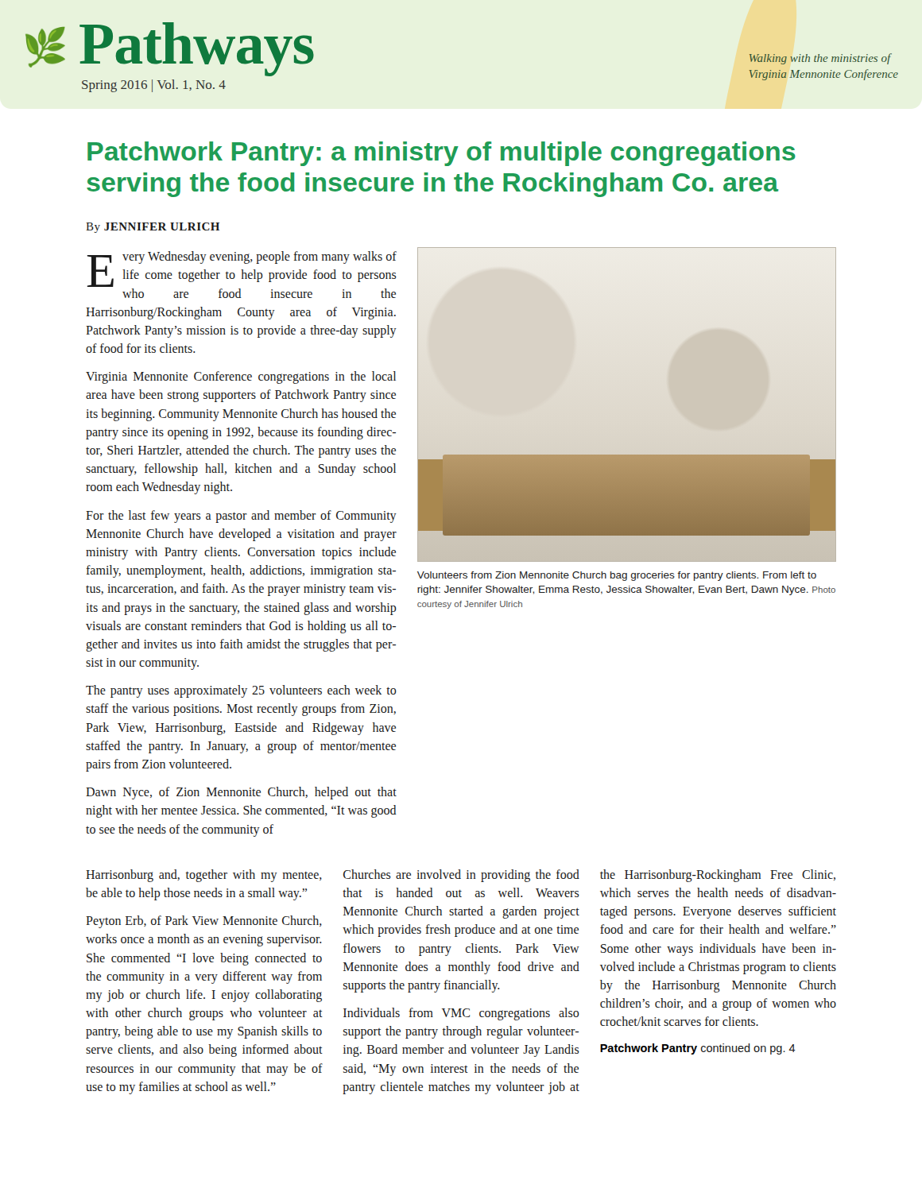🌿 Pathways
Spring 2016 | Vol. 1, No. 4
Walking with the ministries of
Virginia Mennonite Conference
Patchwork Pantry: a ministry of multiple congregations serving the food insecure in the Rockingham Co. area
By JENNIFER ULRICH
Every Wednesday evening, people from many walks of life come together to help provide food to persons who are food insecure in the Harrisonburg/Rockingham County area of Virginia. Patchwork Panty’s mission is to provide a three-day supply of food for its clients.
Virginia Mennonite Conference congregations in the local area have been strong supporters of Patchwork Pantry since its beginning. Community Mennonite Church has housed the pantry since its opening in 1992, because its founding director, Sheri Hartzler, attended the church. The pantry uses the sanctuary, fellowship hall, kitchen and a Sunday school room each Wednesday night.
For the last few years a pastor and member of Community Mennonite Church have developed a visitation and prayer ministry with Pantry clients. Conversation topics include family, unemployment, health, addictions, immigration status, incarceration, and faith. As the prayer ministry team visits and prays in the sanctuary, the stained glass and worship visuals are constant reminders that God is holding us all together and invites us into faith amidst the struggles that persist in our community.
The pantry uses approximately 25 volunteers each week to staff the various positions. Most recently groups from Zion, Park View, Harrisonburg, Eastside and Ridgeway have staffed the pantry. In January, a group of mentor/mentee pairs from Zion volunteered.
Dawn Nyce, of Zion Mennonite Church, helped out that night with her mentee Jessica. She commented, “It was good to see the needs of the community of
Volunteers from Zion Mennonite Church bag groceries for pantry clients. From left to right: Jennifer Showalter, Emma Resto, Jessica Showalter, Evan Bert, Dawn Nyce. Photo courtesy of Jennifer Ulrich
Harrisonburg and, together with my mentee, be able to help those needs in a small way.”
Peyton Erb, of Park View Mennonite Church, works once a month as an evening supervisor. She commented “I love being connected to the community in a very different way from my job or church life. I enjoy collaborating with other church groups who volunteer at pantry, being able to use my Spanish skills to serve clients, and also being informed about resources in our community that may be of use to my families at school as well.”
Churches are involved in providing the food that is handed out as well. Weavers Mennonite Church started a garden project which provides fresh produce and at one time flowers to pantry clients. Park View Mennonite does a monthly food drive and supports the pantry financially.
Individuals from VMC congregations also support the pantry through regular volunteering. Board member and volunteer Jay Landis said, “My own interest in the needs of the pantry clientele matches my volunteer job at the Harrisonburg-Rockingham Free Clinic, which serves the health needs of disadvantaged persons. Everyone deserves sufficient food and care for their health and welfare.” Some other ways individuals have been involved include a Christmas program to clients by the Harrisonburg Mennonite Church children’s choir, and a group of women who crochet/knit scarves for clients.
Patchwork Pantry continued on pg. 4